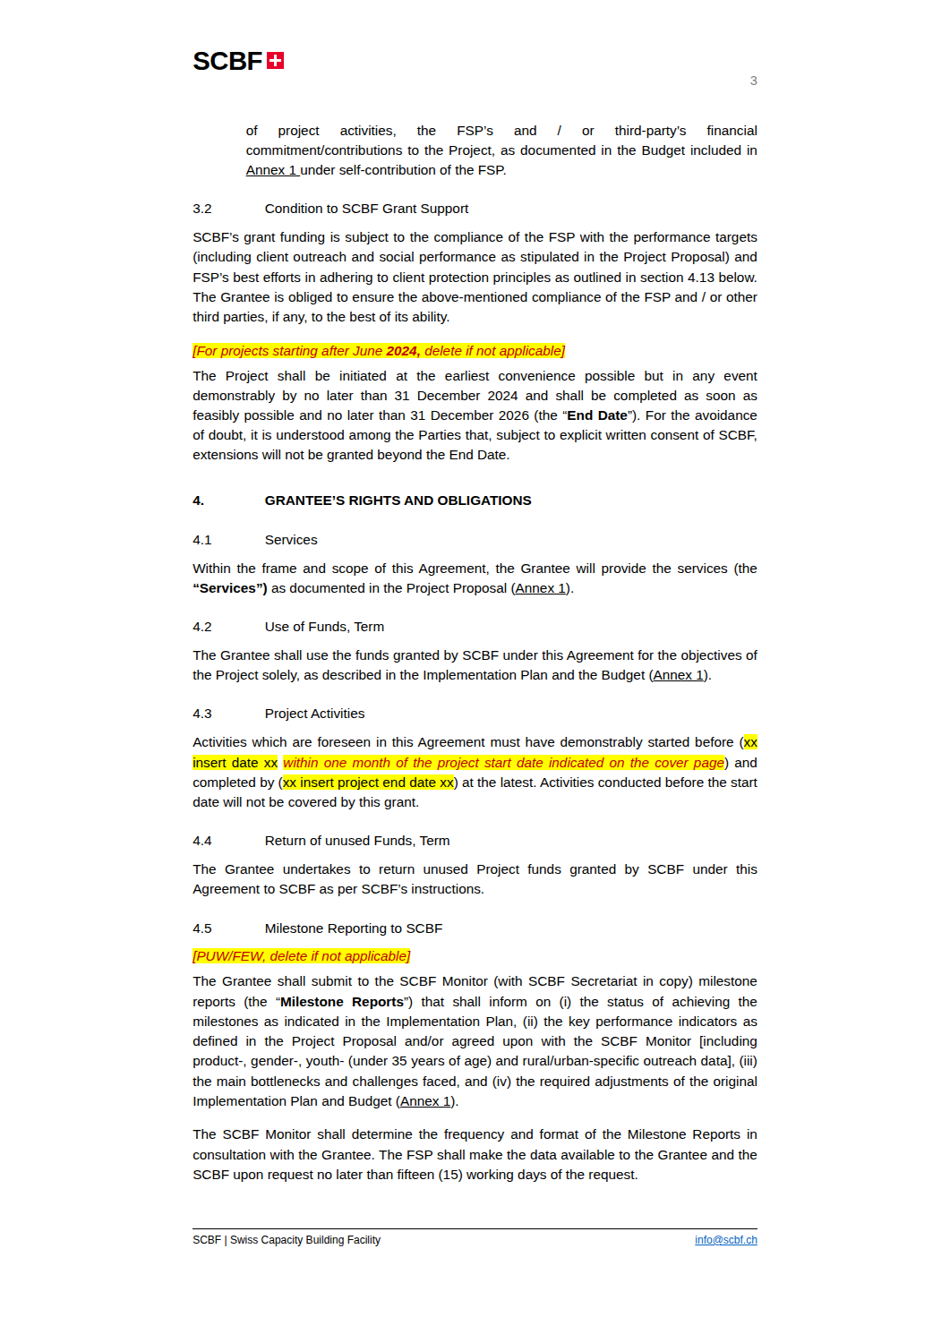SCBF
3
of project activities, the FSP’s and / or third-party’s financial commitment/contributions to the Project, as documented in the Budget included in Annex 1 under self-contribution of the FSP.
3.2 Condition to SCBF Grant Support
SCBF’s grant funding is subject to the compliance of the FSP with the performance targets (including client outreach and social performance as stipulated in the Project Proposal) and FSP’s best efforts in adhering to client protection principles as outlined in section 4.13 below. The Grantee is obliged to ensure the above-mentioned compliance of the FSP and / or other third parties, if any, to the best of its ability.
[For projects starting after June 2024, delete if not applicable]
The Project shall be initiated at the earliest convenience possible but in any event demonstrably by no later than 31 December 2024 and shall be completed as soon as feasibly possible and no later than 31 December 2026 (the “End Date”). For the avoidance of doubt, it is understood among the Parties that, subject to explicit written consent of SCBF, extensions will not be granted beyond the End Date.
4. GRANTEE’S RIGHTS AND OBLIGATIONS
4.1 Services
Within the frame and scope of this Agreement, the Grantee will provide the services (the “Services”) as documented in the Project Proposal (Annex 1).
4.2 Use of Funds, Term
The Grantee shall use the funds granted by SCBF under this Agreement for the objectives of the Project solely, as described in the Implementation Plan and the Budget (Annex 1).
4.3 Project Activities
Activities which are foreseen in this Agreement must have demonstrably started before (xx insert date xx within one month of the project start date indicated on the cover page) and completed by (xx insert project end date xx) at the latest. Activities conducted before the start date will not be covered by this grant.
4.4 Return of unused Funds, Term
The Grantee undertakes to return unused Project funds granted by SCBF under this Agreement to SCBF as per SCBF’s instructions.
4.5 Milestone Reporting to SCBF
[PUW/FEW, delete if not applicable]
The Grantee shall submit to the SCBF Monitor (with SCBF Secretariat in copy) milestone reports (the “Milestone Reports”) that shall inform on (i) the status of achieving the milestones as indicated in the Implementation Plan, (ii) the key performance indicators as defined in the Project Proposal and/or agreed upon with the SCBF Monitor [including product-, gender-, youth- (under 35 years of age) and rural/urban-specific outreach data], (iii) the main bottlenecks and challenges faced, and (iv) the required adjustments of the original Implementation Plan and Budget (Annex 1).
The SCBF Monitor shall determine the frequency and format of the Milestone Reports in consultation with the Grantee. The FSP shall make the data available to the Grantee and the SCBF upon request no later than fifteen (15) working days of the request.
SCBF | Swiss Capacity Building Facility
info@scbf.ch